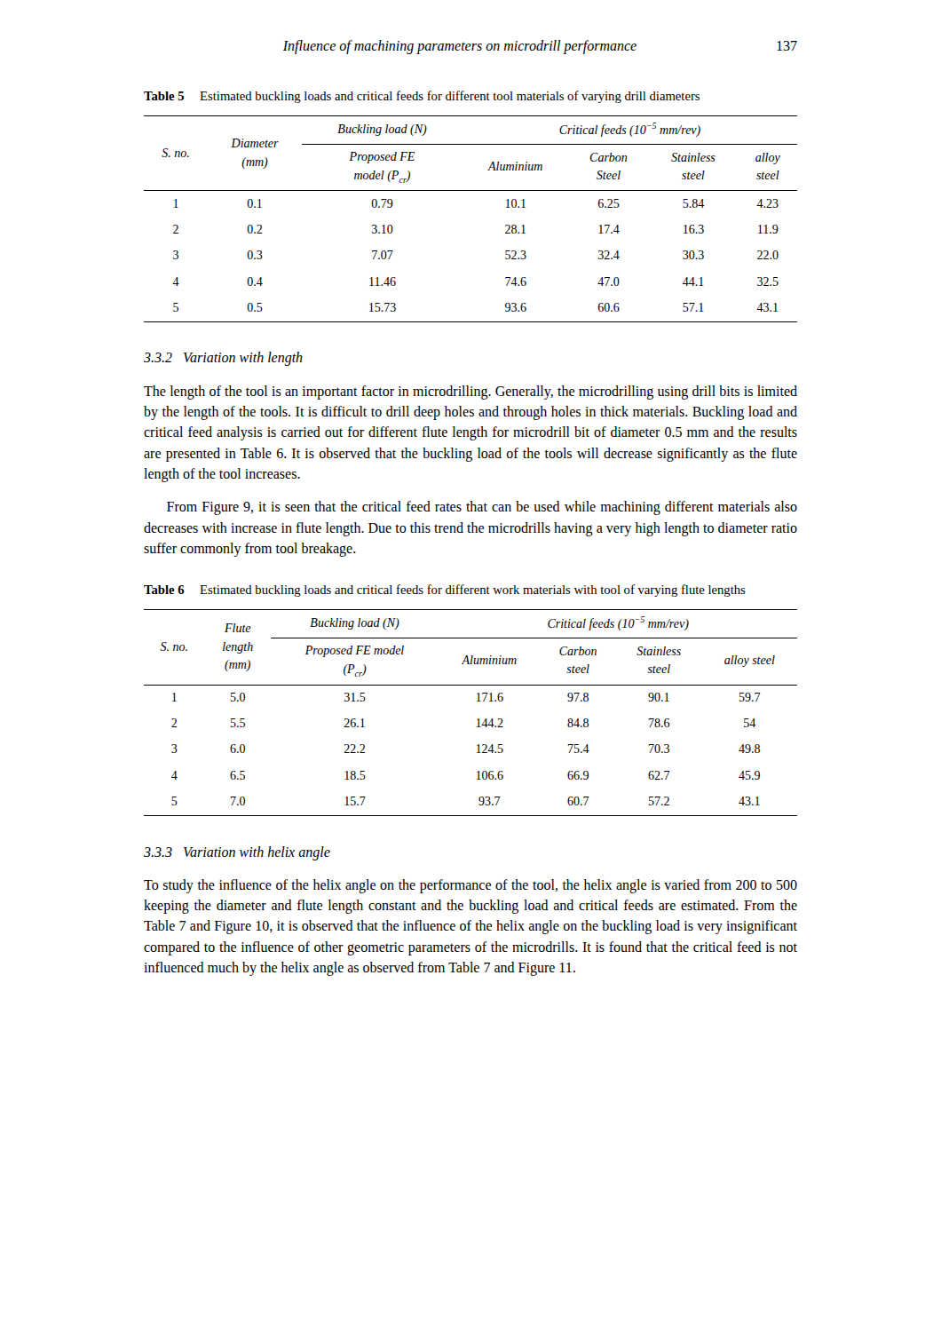Influence of machining parameters on microdrill performance 137
Table 5 Estimated buckling loads and critical feeds for different tool materials of varying drill diameters
| S. no. | Diameter (mm) | Buckling load (N) | Critical feeds (10 −5 mm/rev) |
| --- | --- | --- | --- |
| Proposed FE model (P cr ) | Aluminium | Carbon Steel | Stainless steel | alloy steel |
| 1 | 0.1 | 0.79 | 10.1 | 6.25 | 5.84 | 4.23 |
| 2 | 0.2 | 3.10 | 28.1 | 17.4 | 16.3 | 11.9 |
| 3 | 0.3 | 7.07 | 52.3 | 32.4 | 30.3 | 22.0 |
| 4 | 0.4 | 11.46 | 74.6 | 47.0 | 44.1 | 32.5 |
| 5 | 0.5 | 15.73 | 93.6 | 60.6 | 57.1 | 43.1 |
3.3.2 Variation with length
The length of the tool is an important factor in microdrilling. Generally, the microdrilling using drill bits is limited by the length of the tools. It is difficult to drill deep holes and through holes in thick materials. Buckling load and critical feed analysis is carried out for different flute length for microdrill bit of diameter 0.5 mm and the results are presented in Table 6. It is observed that the buckling load of the tools will decrease significantly as the flute length of the tool increases.
From Figure 9, it is seen that the critical feed rates that can be used while machining different materials also decreases with increase in flute length. Due to this trend the microdrills having a very high length to diameter ratio suffer commonly from tool breakage.
Table 6 Estimated buckling loads and critical feeds for different work materials with tool of varying flute lengths
| S. no. | Flute length (mm) | Buckling load (N) | Critical feeds (10 −5 mm/rev) |
| --- | --- | --- | --- |
| Proposed FE model (P cr ) | Aluminium | Carbon steel | Stainless steel | alloy steel |
| 1 | 5.0 | 31.5 | 171.6 | 97.8 | 90.1 | 59.7 |
| 2 | 5.5 | 26.1 | 144.2 | 84.8 | 78.6 | 54 |
| 3 | 6.0 | 22.2 | 124.5 | 75.4 | 70.3 | 49.8 |
| 4 | 6.5 | 18.5 | 106.6 | 66.9 | 62.7 | 45.9 |
| 5 | 7.0 | 15.7 | 93.7 | 60.7 | 57.2 | 43.1 |
3.3.3 Variation with helix angle
To study the influence of the helix angle on the performance of the tool, the helix angle is varied from 200 to 500 keeping the diameter and flute length constant and the buckling load and critical feeds are estimated. From the Table 7 and Figure 10, it is observed that the influence of the helix angle on the buckling load is very insignificant compared to the influence of other geometric parameters of the microdrills. It is found that the critical feed is not influenced much by the helix angle as observed from Table 7 and Figure 11.